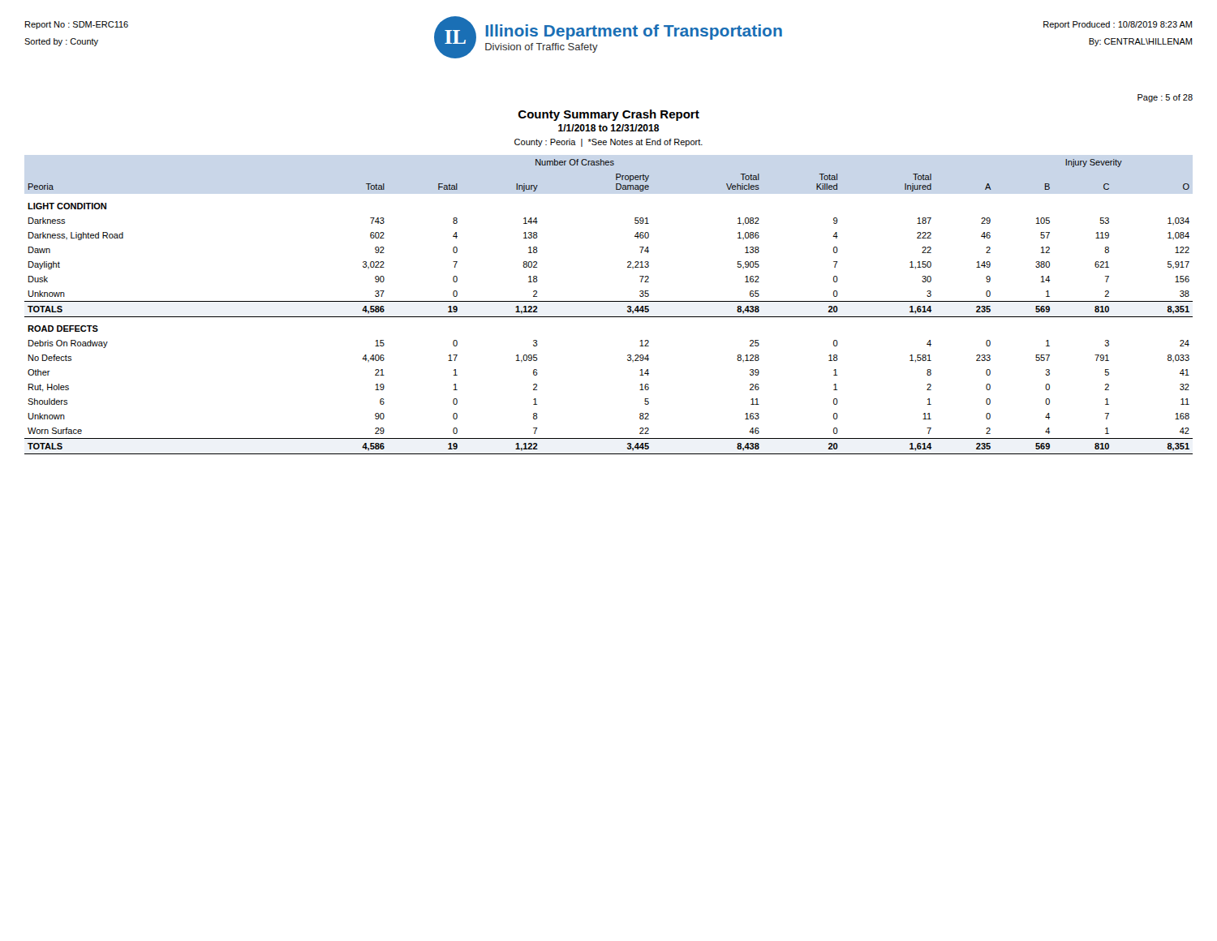Report No : SDM-ERC116
Sorted by : County
Report Produced : 10/8/2019 8:23 AM
By: CENTRAL\HILLENAM
IL
Illinois Department of Transportation
Division of Traffic Safety
Page : 5 of 28
County Summary Crash Report
1/1/2018 to 12/31/2018
County : Peoria | *See Notes at End of Report.
| | Number Of Crashes | | | Injury Severity |
| --- | --- | --- | --- | --- |
| Peoria | Total | Fatal | Injury | Property Damage | Total Vehicles | Total Killed | Total Injured | A | B | C | O |
| LIGHT CONDITION |
| Darkness | 743 | 8 | 144 | 591 | 1,082 | 9 | 187 | 29 | 105 | 53 | 1,034 |
| Darkness, Lighted Road | 602 | 4 | 138 | 460 | 1,086 | 4 | 222 | 46 | 57 | 119 | 1,084 |
| Dawn | 92 | 0 | 18 | 74 | 138 | 0 | 22 | 2 | 12 | 8 | 122 |
| Daylight | 3,022 | 7 | 802 | 2,213 | 5,905 | 7 | 1,150 | 149 | 380 | 621 | 5,917 |
| Dusk | 90 | 0 | 18 | 72 | 162 | 0 | 30 | 9 | 14 | 7 | 156 |
| Unknown | 37 | 0 | 2 | 35 | 65 | 0 | 3 | 0 | 1 | 2 | 38 |
| TOTALS | 4,586 | 19 | 1,122 | 3,445 | 8,438 | 20 | 1,614 | 235 | 569 | 810 | 8,351 |
| ROAD DEFECTS |
| Debris On Roadway | 15 | 0 | 3 | 12 | 25 | 0 | 4 | 0 | 1 | 3 | 24 |
| No Defects | 4,406 | 17 | 1,095 | 3,294 | 8,128 | 18 | 1,581 | 233 | 557 | 791 | 8,033 |
| Other | 21 | 1 | 6 | 14 | 39 | 1 | 8 | 0 | 3 | 5 | 41 |
| Rut, Holes | 19 | 1 | 2 | 16 | 26 | 1 | 2 | 0 | 0 | 2 | 32 |
| Shoulders | 6 | 0 | 1 | 5 | 11 | 0 | 1 | 0 | 0 | 1 | 11 |
| Unknown | 90 | 0 | 8 | 82 | 163 | 0 | 11 | 0 | 4 | 7 | 168 |
| Worn Surface | 29 | 0 | 7 | 22 | 46 | 0 | 7 | 2 | 4 | 1 | 42 |
| TOTALS | 4,586 | 19 | 1,122 | 3,445 | 8,438 | 20 | 1,614 | 235 | 569 | 810 | 8,351 |